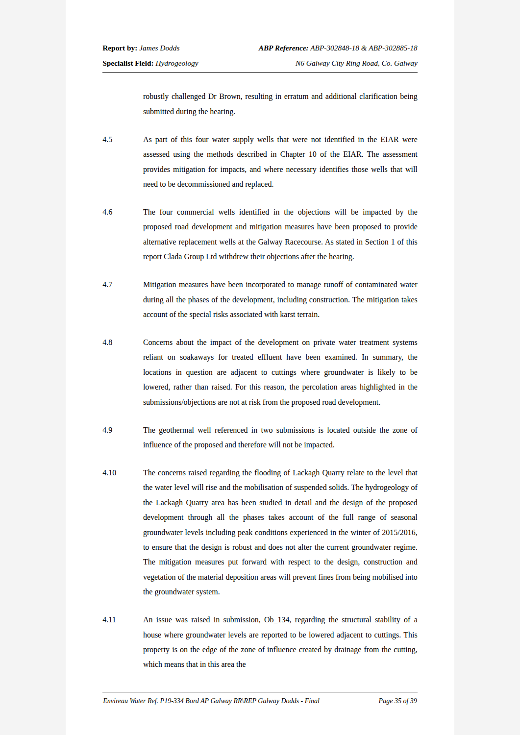| Report by: James Dodds | ABP Reference: ABP-302848-18 & ABP-302885-18 |
| Specialist Field: Hydrogeology | N6 Galway City Ring Road, Co. Galway |
robustly challenged Dr Brown, resulting in erratum and additional clarification being submitted during the hearing.
4.5
As part of this four water supply wells that were not identified in the EIAR were assessed using the methods described in Chapter 10 of the EIAR. The assessment provides mitigation for impacts, and where necessary identifies those wells that will need to be decommissioned and replaced.
4.6
The four commercial wells identified in the objections will be impacted by the proposed road development and mitigation measures have been proposed to provide alternative replacement wells at the Galway Racecourse. As stated in Section 1 of this report Clada Group Ltd withdrew their objections after the hearing.
4.7
Mitigation measures have been incorporated to manage runoff of contaminated water during all the phases of the development, including construction. The mitigation takes account of the special risks associated with karst terrain.
4.8
Concerns about the impact of the development on private water treatment systems reliant on soakaways for treated effluent have been examined. In summary, the locations in question are adjacent to cuttings where groundwater is likely to be lowered, rather than raised. For this reason, the percolation areas highlighted in the submissions/objections are not at risk from the proposed road development.
4.9
The geothermal well referenced in two submissions is located outside the zone of influence of the proposed and therefore will not be impacted.
4.10
The concerns raised regarding the flooding of Lackagh Quarry relate to the level that the water level will rise and the mobilisation of suspended solids. The hydrogeology of the Lackagh Quarry area has been studied in detail and the design of the proposed development through all the phases takes account of the full range of seasonal groundwater levels including peak conditions experienced in the winter of 2015/2016, to ensure that the design is robust and does not alter the current groundwater regime. The mitigation measures put forward with respect to the design, construction and vegetation of the material deposition areas will prevent fines from being mobilised into the groundwater system.
4.11
An issue was raised in submission, Ob_134, regarding the structural stability of a house where groundwater levels are reported to be lowered adjacent to cuttings. This property is on the edge of the zone of influence created by drainage from the cutting, which means that in this area the
| Envireau Water Ref. P19-334 Bord AP Galway RR\REP Galway Dodds - Final | Page 35 of 39 |